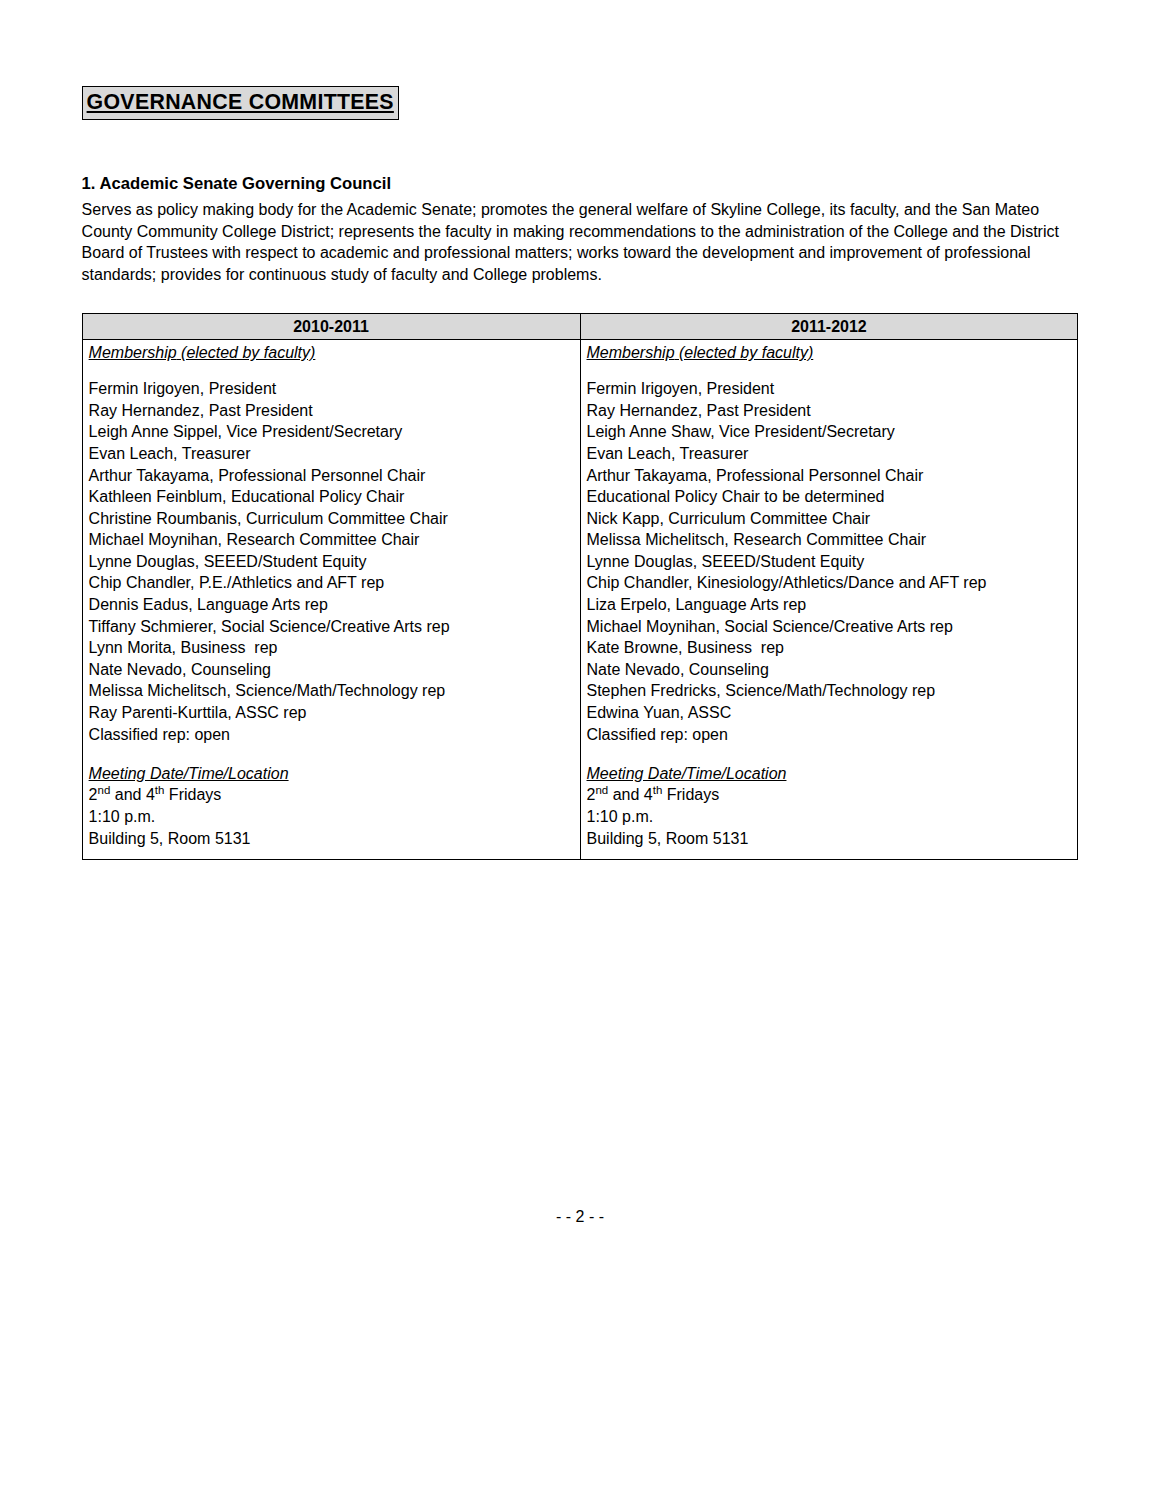GOVERNANCE COMMITTEES
1. Academic Senate Governing Council
Serves as policy making body for the Academic Senate; promotes the general welfare of Skyline College, its faculty, and the San Mateo County Community College District; represents the faculty in making recommendations to the administration of the College and the District Board of Trustees with respect to academic and professional matters; works toward the development and improvement of professional standards; provides for continuous study of faculty and College problems.
| 2010-2011 | 2011-2012 |
| --- | --- |
| Membership (elected by faculty) Fermin Irigoyen, President Ray Hernandez, Past President Leigh Anne Sippel, Vice President/Secretary Evan Leach, Treasurer Arthur Takayama, Professional Personnel Chair Kathleen Feinblum, Educational Policy Chair Christine Roumbanis, Curriculum Committee Chair Michael Moynihan, Research Committee Chair Lynne Douglas, SEEED/Student Equity Chip Chandler, P.E./Athletics and AFT rep Dennis Eadus, Language Arts rep Tiffany Schmierer, Social Science/Creative Arts rep Lynn Morita, Business rep Nate Nevado, Counseling Melissa Michelitsch, Science/Math/Technology rep Ray Parenti-Kurttila, ASSC rep Classified rep: open Meeting Date/Time/Location 2 nd and 4 th Fridays 1:10 p.m. Building 5, Room 5131 | Membership (elected by faculty) Fermin Irigoyen, President Ray Hernandez, Past President Leigh Anne Shaw, Vice President/Secretary Evan Leach, Treasurer Arthur Takayama, Professional Personnel Chair Educational Policy Chair to be determined Nick Kapp, Curriculum Committee Chair Melissa Michelitsch, Research Committee Chair Lynne Douglas, SEEED/Student Equity Chip Chandler, Kinesiology/Athletics/Dance and AFT rep Liza Erpelo, Language Arts rep Michael Moynihan, Social Science/Creative Arts rep Kate Browne, Business rep Nate Nevado, Counseling Stephen Fredricks, Science/Math/Technology rep Edwina Yuan, ASSC Classified rep: open Meeting Date/Time/Location 2 nd and 4 th Fridays 1:10 p.m. Building 5, Room 5131 |
- - 2 - -